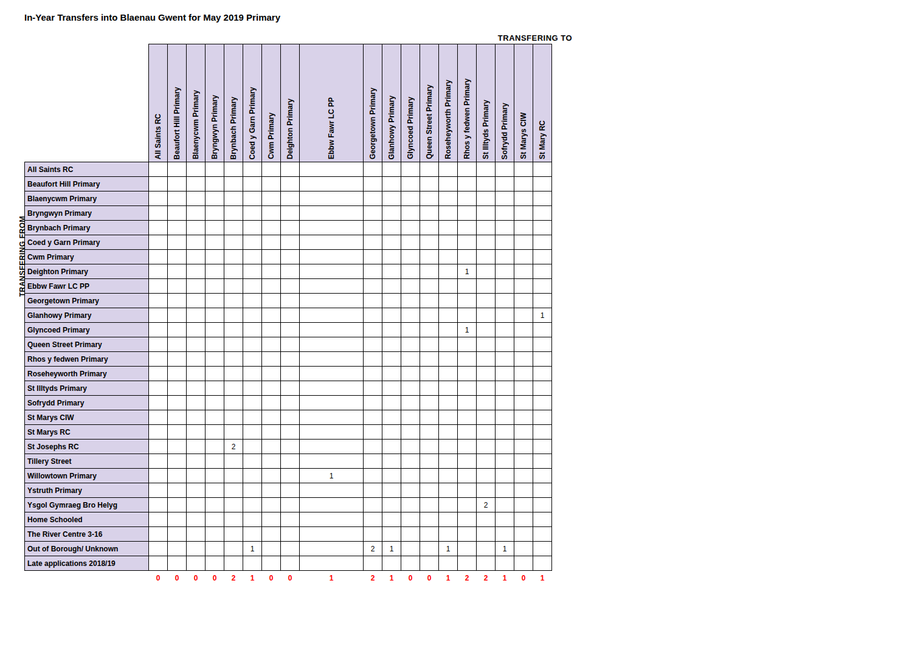In-Year Transfers into Blaenau Gwent for May 2019 Primary
TRANSFERING FROM
TRANSFERING TO
| | All Saints RC | Beaufort Hill Primary | Blaenycwm Primary | Bryngwyn Primary | Brynbach Primary | Coed y Garn Primary | Cwm Primary | Deighton Primary | Ebbw Fawr LC PP | Georgetown Primary | Glanhowy Primary | Glyncoed Primary | Queen Street Primary | Roseheyworth Primary | Rhos y fedwen Primary | St Illtyds Primary | Sofrydd Primary | St Marys CIW | St Mary RC |
| --- | --- | --- | --- | --- | --- | --- | --- | --- | --- | --- | --- | --- | --- | --- | --- | --- | --- | --- | --- |
| All Saints RC | | | | | | | | | | | | | | | | | | | |
| Beaufort Hill Primary | | | | | | | | | | | | | | | | | | | |
| Blaenycwm Primary | | | | | | | | | | | | | | | | | | | |
| Bryngwyn Primary | | | | | | | | | | | | | | | | | | | |
| Brynbach Primary | | | | | | | | | | | | | | | | | | | |
| Coed y Garn Primary | | | | | | | | | | | | | | | | | | | |
| Cwm Primary | | | | | | | | | | | | | | | | | | | |
| Deighton Primary | | | | | | | | | | | | | | | 1 | | | | |
| Ebbw Fawr LC PP | | | | | | | | | | | | | | | | | | | |
| Georgetown Primary | | | | | | | | | | | | | | | | | | | |
| Glanhowy Primary | | | | | | | | | | | | | | | | | | | 1 |
| Glyncoed Primary | | | | | | | | | | | | | | | 1 | | | | |
| Queen Street Primary | | | | | | | | | | | | | | | | | | | |
| Rhos y fedwen Primary | | | | | | | | | | | | | | | | | | | |
| Roseheyworth Primary | | | | | | | | | | | | | | | | | | | |
| St Illtyds Primary | | | | | | | | | | | | | | | | | | | |
| Sofrydd Primary | | | | | | | | | | | | | | | | | | | |
| St Marys CIW | | | | | | | | | | | | | | | | | | | |
| St Marys RC | | | | | | | | | | | | | | | | | | | |
| St Josephs RC | | | | | 2 | | | | | | | | | | | | | | |
| Tillery Street | | | | | | | | | | | | | | | | | | | |
| Willowtown Primary | | | | | | | | | 1 | | | | | | | | | | |
| Ystruth Primary | | | | | | | | | | | | | | | | | | | |
| Ysgol Gymraeg Bro Helyg | | | | | | | | | | | | | | | | 2 | | | |
| Home Schooled | | | | | | | | | | | | | | | | | | | |
| The River Centre 3-16 | | | | | | | | | | | | | | | | | | | |
| Out of Borough/ Unknown | | | | | | 1 | | | | 2 | 1 | | | 1 | | | 1 | | |
| Late applications 2018/19 | | | | | | | | | | | | | | | | | | | |
| | 0 | 0 | 0 | 0 | 2 | 1 | 0 | 0 | 1 | 2 | 1 | 0 | 0 | 1 | 2 | 2 | 1 | 0 | 1 |